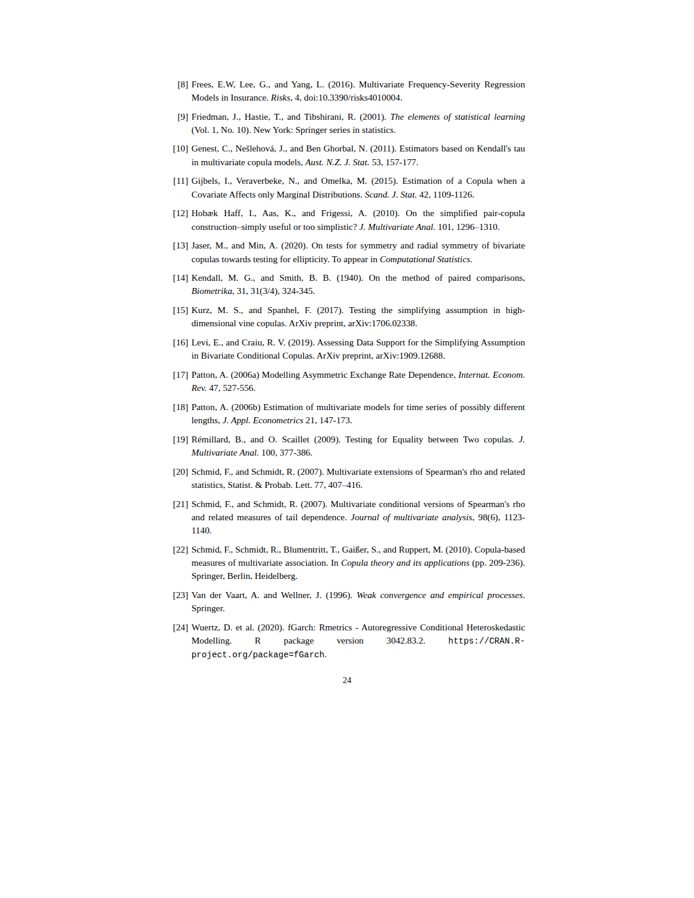[8] Frees, E.W, Lee, G., and Yang, L. (2016). Multivariate Frequency-Severity Regression Models in Insurance. Risks, 4, doi:10.3390/risks4010004.
[9] Friedman, J., Hastie, T., and Tibshirani, R. (2001). The elements of statistical learning (Vol. 1, No. 10). New York: Springer series in statistics.
[10] Genest, C., Nešlehová, J., and Ben Ghorbal, N. (2011). Estimators based on Kendall's tau in multivariate copula models, Aust. N.Z. J. Stat. 53, 157-177.
[11] Gijbels, I., Veraverbeke, N., and Omelka, M. (2015). Estimation of a Copula when a Covariate Affects only Marginal Distributions. Scand. J. Stat. 42, 1109-1126.
[12] Hobæk Haff, I., Aas, K., and Frigessi, A. (2010). On the simplified pair-copula construction–simply useful or too simplistic? J. Multivariate Anal. 101, 1296–1310.
[13] Jaser, M., and Min, A. (2020). On tests for symmetry and radial symmetry of bivariate copulas towards testing for ellipticity. To appear in Computational Statistics.
[14] Kendall, M. G., and Smith, B. B. (1940). On the method of paired comparisons, Biometrika, 31, 31(3/4), 324-345.
[15] Kurz, M. S., and Spanhel, F. (2017). Testing the simplifying assumption in high-dimensional vine copulas. ArXiv preprint, arXiv:1706.02338.
[16] Levi, E., and Craiu, R. V. (2019). Assessing Data Support for the Simplifying Assumption in Bivariate Conditional Copulas. ArXiv preprint, arXiv:1909.12688.
[17] Patton, A. (2006a) Modelling Asymmetric Exchange Rate Dependence, Internat. Econom. Rev. 47, 527-556.
[18] Patton, A. (2006b) Estimation of multivariate models for time series of possibly different lengths, J. Appl. Econometrics 21, 147-173.
[19] Rémillard, B., and O. Scaillet (2009). Testing for Equality between Two copulas. J. Multivariate Anal. 100, 377-386.
[20] Schmid, F., and Schmidt, R. (2007). Multivariate extensions of Spearman's rho and related statistics, Statist. & Probab. Lett. 77, 407–416.
[21] Schmid, F., and Schmidt, R. (2007). Multivariate conditional versions of Spearman's rho and related measures of tail dependence. Journal of multivariate analysis, 98(6), 1123-1140.
[22] Schmid, F., Schmidt, R., Blumentritt, T., Gaißer, S., and Ruppert, M. (2010). Copula-based measures of multivariate association. In Copula theory and its applications (pp. 209-236). Springer, Berlin, Heidelberg.
[23] Van der Vaart, A. and Wellner, J. (1996). Weak convergence and empirical processes. Springer.
[24] Wuertz, D. et al. (2020). fGarch: Rmetrics - Autoregressive Conditional Heteroskedastic Modelling. R package version 3042.83.2. https://CRAN.R-project.org/package=fGarch.
24